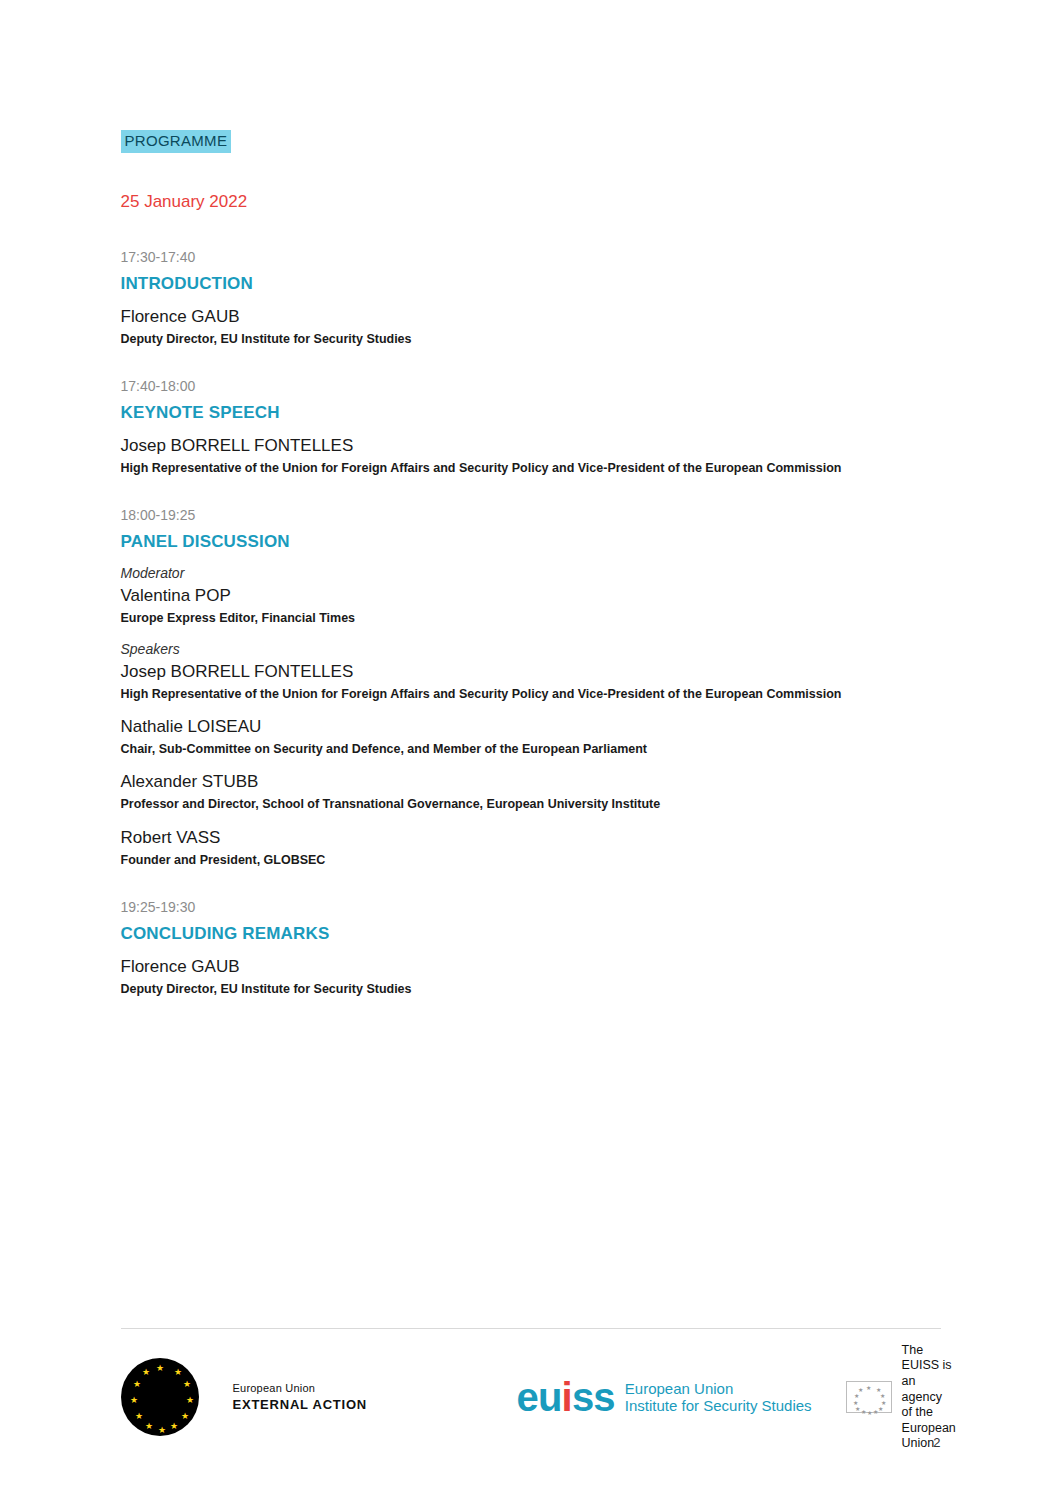PROGRAMME
25 January 2022
17:30-17:40
Introduction
Florence GAUB
Deputy Director, EU Institute for Security Studies
17:40-18:00
Keynote Speech
Josep BORRELL FONTELLES
High Representative of the Union for Foreign Affairs and Security Policy and Vice-President of the European Commission
18:00-19:25
Panel Discussion
Moderator
Valentina POP
Europe Express Editor, Financial Times
Speakers
Josep BORRELL FONTELLES
High Representative of the Union for Foreign Affairs and Security Policy and Vice-President of the European Commission
Nathalie LOISEAU
Chair, Sub-Committee on Security and Defence, and Member of the European Parliament
Alexander STUBB
Professor and Director, School of Transnational Governance, European University Institute
Robert VASS
Founder and President, GLOBSEC
19:25-19:30
Concluding Remarks
Florence GAUB
Deputy Director, EU Institute for Security Studies
★ ★ ★ ★ ★ ★ ★ ★ ★ ★ ★ ★
European Union
EXTERNAL ACTION
euiss
European Union
Institute for Security Studies
★ ★ ★ ★ ★ ★ ★ ★ ★ ★ ★ ★
The EUISS is an agency
of the European Union
2